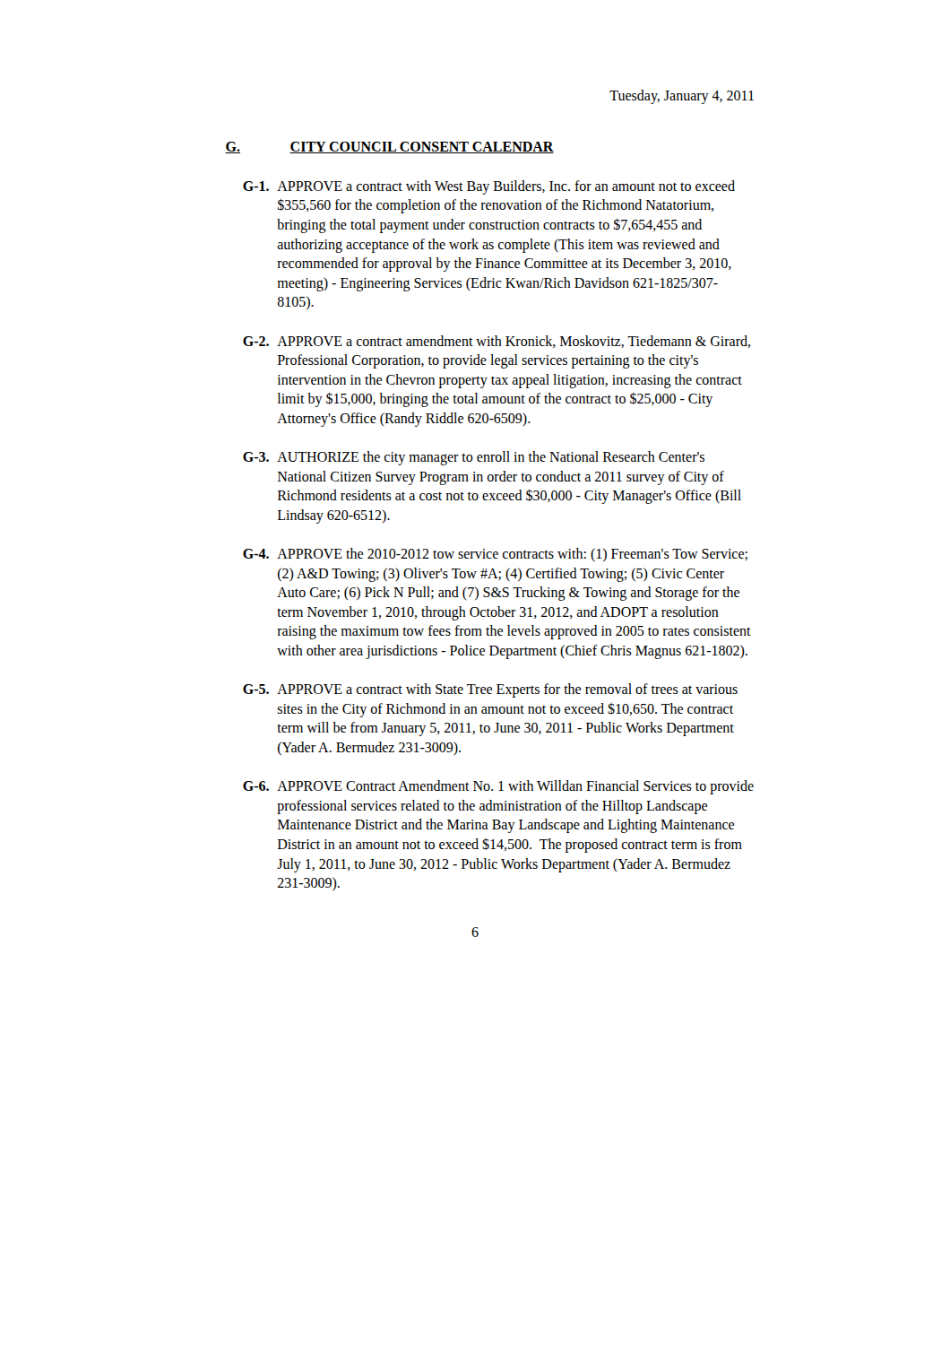Tuesday, January 4, 2011
G. CITY COUNCIL CONSENT CALENDAR
G-1. APPROVE a contract with West Bay Builders, Inc. for an amount not to exceed $355,560 for the completion of the renovation of the Richmond Natatorium, bringing the total payment under construction contracts to $7,654,455 and authorizing acceptance of the work as complete (This item was reviewed and recommended for approval by the Finance Committee at its December 3, 2010, meeting) - Engineering Services (Edric Kwan/Rich Davidson 621-1825/307-8105).
G-2. APPROVE a contract amendment with Kronick, Moskovitz, Tiedemann & Girard, Professional Corporation, to provide legal services pertaining to the city's intervention in the Chevron property tax appeal litigation, increasing the contract limit by $15,000, bringing the total amount of the contract to $25,000 - City Attorney's Office (Randy Riddle 620-6509).
G-3. AUTHORIZE the city manager to enroll in the National Research Center's National Citizen Survey Program in order to conduct a 2011 survey of City of Richmond residents at a cost not to exceed $30,000 - City Manager's Office (Bill Lindsay 620-6512).
G-4. APPROVE the 2010-2012 tow service contracts with: (1) Freeman's Tow Service; (2) A&D Towing; (3) Oliver's Tow #A; (4) Certified Towing; (5) Civic Center Auto Care; (6) Pick N Pull; and (7) S&S Trucking & Towing and Storage for the term November 1, 2010, through October 31, 2012, and ADOPT a resolution raising the maximum tow fees from the levels approved in 2005 to rates consistent with other area jurisdictions - Police Department (Chief Chris Magnus 621-1802).
G-5. APPROVE a contract with State Tree Experts for the removal of trees at various sites in the City of Richmond in an amount not to exceed $10,650. The contract term will be from January 5, 2011, to June 30, 2011 - Public Works Department (Yader A. Bermudez 231-3009).
G-6. APPROVE Contract Amendment No. 1 with Willdan Financial Services to provide professional services related to the administration of the Hilltop Landscape Maintenance District and the Marina Bay Landscape and Lighting Maintenance District in an amount not to exceed $14,500. The proposed contract term is from July 1, 2011, to June 30, 2012 - Public Works Department (Yader A. Bermudez 231-3009).
6